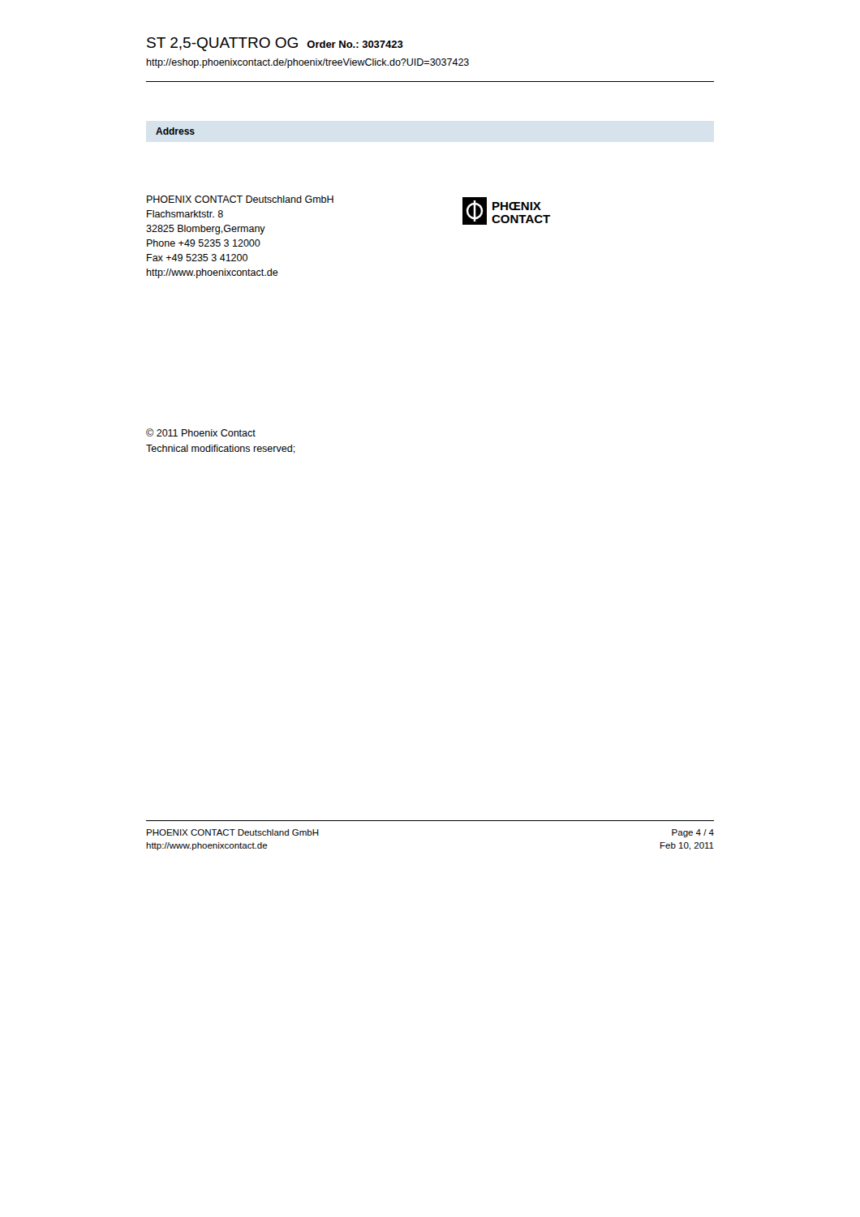ST 2,5-QUATTRO OG
Order No.: 3037423
http://eshop.phoenixcontact.de/phoenix/treeViewClick.do?UID=3037423
Address
PHOENIX CONTACT Deutschland GmbH
Flachsmarktstr. 8
32825 Blomberg,Germany
Phone +49 5235 3 12000
Fax +49 5235 3 41200
http://www.phoenixcontact.de
PHŒNIX CONTACT
© 2011 Phoenix Contact
Technical modifications reserved;
PHOENIX CONTACT Deutschland GmbH
http://www.phoenixcontact.de
Page 4 / 4
Feb 10, 2011